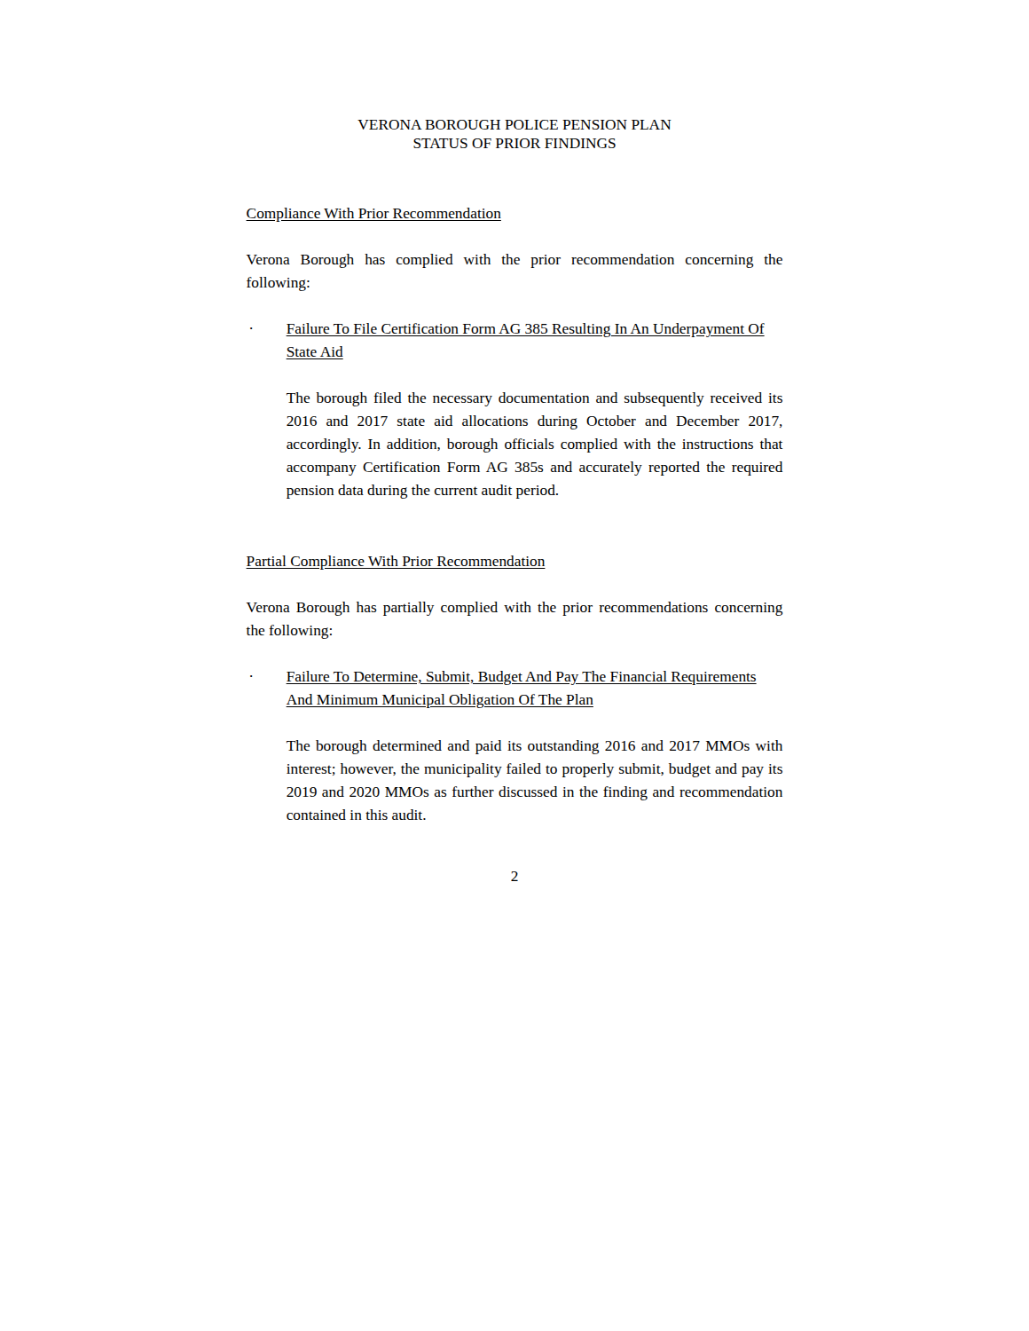VERONA BOROUGH POLICE PENSION PLAN STATUS OF PRIOR FINDINGS
Compliance With Prior Recommendation
Verona Borough has complied with the prior recommendation concerning the following:
·
Failure To File Certification Form AG 385 Resulting In An Underpayment Of State Aid
The borough filed the necessary documentation and subsequently received its 2016 and 2017 state aid allocations during October and December 2017, accordingly. In addition, borough officials complied with the instructions that accompany Certification Form AG 385s and accurately reported the required pension data during the current audit period.
Partial Compliance With Prior Recommendation
Verona Borough has partially complied with the prior recommendations concerning the following:
·
Failure To Determine, Submit, Budget And Pay The Financial Requirements And Minimum Municipal Obligation Of The Plan
The borough determined and paid its outstanding 2016 and 2017 MMOs with interest; however, the municipality failed to properly submit, budget and pay its 2019 and 2020 MMOs as further discussed in the finding and recommendation contained in this audit.
2